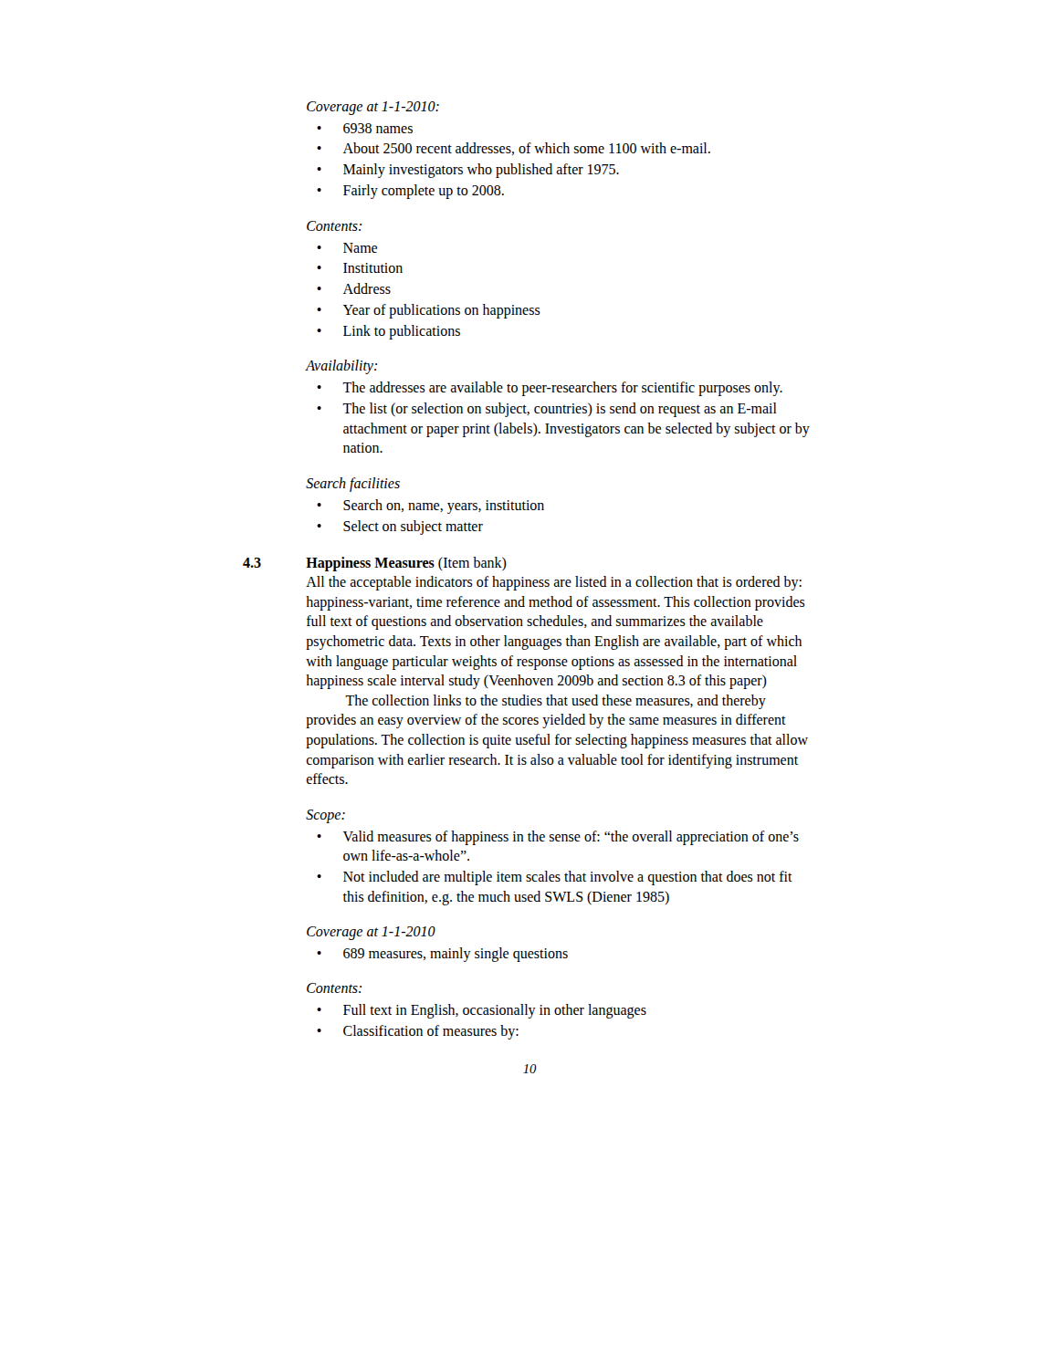Coverage at 1-1-2010:
6938 names
About 2500 recent addresses, of which some 1100 with e-mail.
Mainly investigators who published after 1975.
Fairly complete up to 2008.
Contents:
Name
Institution
Address
Year of publications on happiness
Link to publications
Availability:
The addresses are available to peer-researchers for scientific purposes only.
The list (or selection on subject, countries) is send on request as an E-mail attachment or paper print (labels). Investigators can be selected by subject or by nation.
Search facilities
Search on, name, years, institution
Select on subject matter
4.3
Happiness Measures
(Item bank)
All the acceptable indicators of happiness are listed in a collection that is ordered by: happiness-variant, time reference and method of assessment. This collection provides full text of questions and observation schedules, and summarizes the available psychometric data. Texts in other languages than English are available, part of which with language particular weights of response options as assessed in the international happiness scale interval study (Veenhoven 2009b and section 8.3 of this paper)
The collection links to the studies that used these measures, and thereby provides an easy overview of the scores yielded by the same measures in different populations. The collection is quite useful for selecting happiness measures that allow comparison with earlier research. It is also a valuable tool for identifying instrument effects.
Scope:
Valid measures of happiness in the sense of: “the overall appreciation of one’s own life-as-a-whole”.
Not included are multiple item scales that involve a question that does not fit this definition, e.g. the much used SWLS (Diener 1985)
Coverage at 1-1-2010
689 measures, mainly single questions
Contents:
Full text in English, occasionally in other languages
Classification of measures by:
10